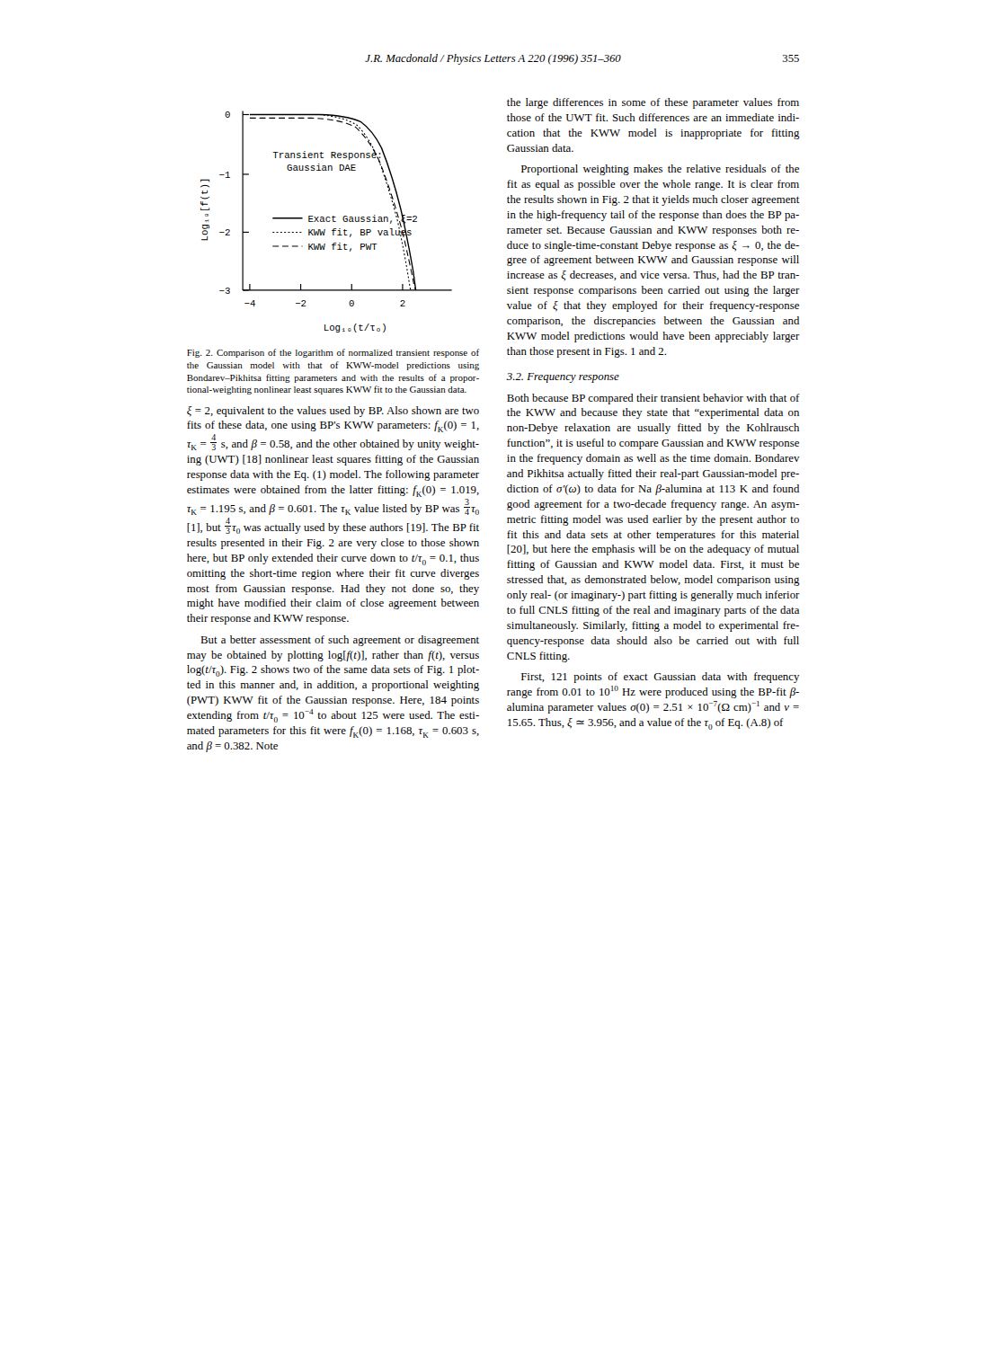J.R. Macdonald / Physics Letters A 220 (1996) 351–360 355
0 −1 −2 −3 −4 −2 0 2 Log₁₀[f(t)] Log₁₀(t/τₒ) Transient Response: Gaussian DAE Exact Gaussian, ξ=2 KWW fit, BP values KWW fit, PWT
Fig. 2. Comparison of the logarithm of normalized transient response of the Gaussian model with that of KWW-model predictions using Bondarev–Pikhitsa fitting parameters and with the results of a proportional-weighting nonlinear least squares KWW fit to the Gaussian data.
ξ = 2, equivalent to the values used by BP. Also shown are two fits of these data, one using BP's KWW parameters: fK(0) = 1, τK = 43 s, and β = 0.58, and the other obtained by unity weighting (UWT) [18] nonlinear least squares fitting of the Gaussian response data with the Eq. (1) model. The following parameter estimates were obtained from the latter fitting: fK(0) = 1.019, τK = 1.195 s, and β = 0.601. The τK value listed by BP was 34 τ0 [1], but 43 τ0 was actually used by these authors [19]. The BP fit results presented in their Fig. 2 are very close to those shown here, but BP only extended their curve down to t/τ0 = 0.1, thus omitting the short-time region where their fit curve diverges most from Gaussian response. Had they not done so, they might have modified their claim of close agreement between their response and KWW response.
But a better assessment of such agreement or disagreement may be obtained by plotting log[f(t)], rather than f(t), versus log(t/τ0). Fig. 2 shows two of the same data sets of Fig. 1 plotted in this manner and, in addition, a proportional weighting (PWT) KWW fit of the Gaussian response. Here, 184 points extending from t/τ0 = 10−4 to about 125 were used. The estimated parameters for this fit were fK(0) = 1.168, τK = 0.603 s, and β = 0.382. Note
the large differences in some of these parameter values from those of the UWT fit. Such differences are an immediate indication that the KWW model is inappropriate for fitting Gaussian data.
Proportional weighting makes the relative residuals of the fit as equal as possible over the whole range. It is clear from the results shown in Fig. 2 that it yields much closer agreement in the high-frequency tail of the response than does the BP parameter set. Because Gaussian and KWW responses both reduce to single-time-constant Debye response as ξ → 0, the degree of agreement between KWW and Gaussian response will increase as ξ decreases, and vice versa. Thus, had the BP transient response comparisons been carried out using the larger value of ξ that they employed for their frequency-response comparison, the discrepancies between the Gaussian and KWW model predictions would have been appreciably larger than those present in Figs. 1 and 2.
3.2. Frequency response
Both because BP compared their transient behavior with that of the KWW and because they state that “experimental data on non-Debye relaxation are usually fitted by the Kohlrausch function”, it is useful to compare Gaussian and KWW response in the frequency domain as well as the time domain. Bondarev and Pikhitsa actually fitted their real-part Gaussian-model prediction of σ′(ω) to data for Na β-alumina at 113 K and found good agreement for a two-decade frequency range. An asymmetric fitting model was used earlier by the present author to fit this and data sets at other temperatures for this material [20], but here the emphasis will be on the adequacy of mutual fitting of Gaussian and KWW model data. First, it must be stressed that, as demonstrated below, model comparison using only real- (or imaginary-) part fitting is generally much inferior to full CNLS fitting of the real and imaginary parts of the data simultaneously. Similarly, fitting a model to experimental frequency-response data should also be carried out with full CNLS fitting.
First, 121 points of exact Gaussian data with frequency range from 0.01 to 1010 Hz were produced using the BP-fit β-alumina parameter values σ(0) = 2.51 × 10−7(Ω cm)−1 and ν = 15.65. Thus, ξ ≃ 3.956, and a value of the τ0 of Eq. (A.8) of